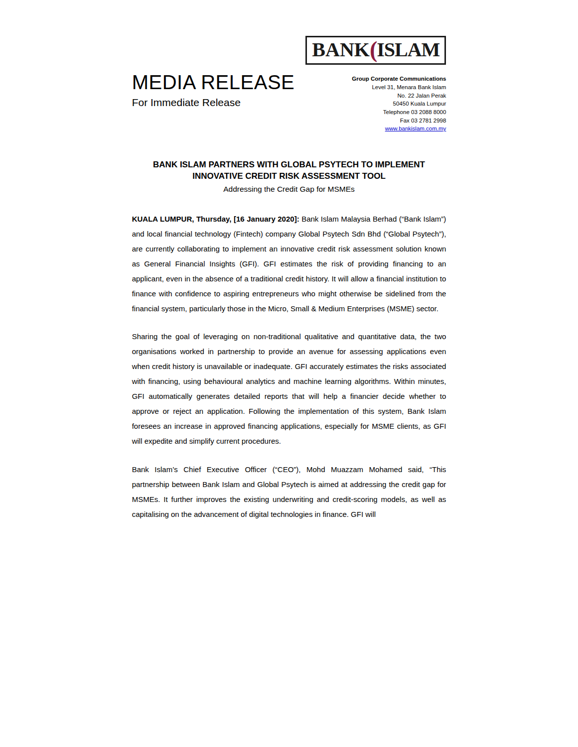BANK(ISLAM
MEDIA RELEASE
For Immediate Release
Group Corporate Communications
Level 31, Menara Bank Islam
No. 22 Jalan Perak
50450 Kuala Lumpur
Telephone 03 2088 8000
Fax 03 2781 2998
www.bankislam.com.my
Bank Islam Partners with Global Psytech to Implement
Innovative Credit Risk Assessment Tool
Addressing the Credit Gap for MSMEs
KUALA LUMPUR, Thursday, [16 January 2020]: Bank Islam Malaysia Berhad (“Bank Islam”) and local financial technology (Fintech) company Global Psytech Sdn Bhd (“Global Psytech”), are currently collaborating to implement an innovative credit risk assessment solution known as General Financial Insights (GFI). GFI estimates the risk of providing financing to an applicant, even in the absence of a traditional credit history. It will allow a financial institution to finance with confidence to aspiring entrepreneurs who might otherwise be sidelined from the financial system, particularly those in the Micro, Small & Medium Enterprises (MSME) sector.
Sharing the goal of leveraging on non-traditional qualitative and quantitative data, the two organisations worked in partnership to provide an avenue for assessing applications even when credit history is unavailable or inadequate. GFI accurately estimates the risks associated with financing, using behavioural analytics and machine learning algorithms. Within minutes, GFI automatically generates detailed reports that will help a financier decide whether to approve or reject an application. Following the implementation of this system, Bank Islam foresees an increase in approved financing applications, especially for MSME clients, as GFI will expedite and simplify current procedures.
Bank Islam’s Chief Executive Officer (“CEO”), Mohd Muazzam Mohamed said, “This partnership between Bank Islam and Global Psytech is aimed at addressing the credit gap for MSMEs. It further improves the existing underwriting and credit-scoring models, as well as capitalising on the advancement of digital technologies in finance. GFI will